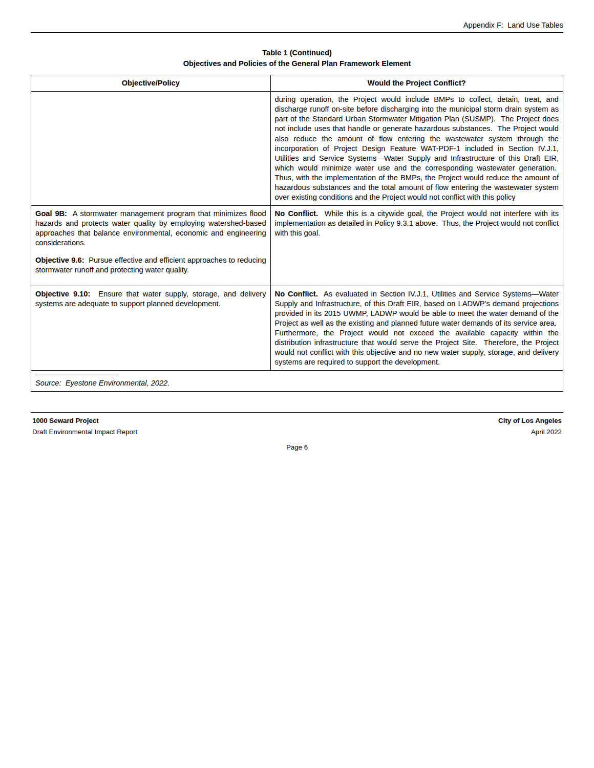Appendix F: Land Use Tables
Table 1 (Continued)
Objectives and Policies of the General Plan Framework Element
| Objective/Policy | Would the Project Conflict? |
| --- | --- |
| | during operation, the Project would include BMPs to collect, detain, treat, and discharge runoff on-site before discharging into the municipal storm drain system as part of the Standard Urban Stormwater Mitigation Plan (SUSMP). The Project does not include uses that handle or generate hazardous substances. The Project would also reduce the amount of flow entering the wastewater system through the incorporation of Project Design Feature WAT-PDF-1 included in Section IV.J.1, Utilities and Service Systems—Water Supply and Infrastructure of this Draft EIR, which would minimize water use and the corresponding wastewater generation. Thus, with the implementation of the BMPs, the Project would reduce the amount of hazardous substances and the total amount of flow entering the wastewater system over existing conditions and the Project would not conflict with this policy |
| Goal 9B: A stormwater management program that minimizes flood hazards and protects water quality by employing watershed-based approaches that balance environmental, economic and engineering considerations. Objective 9.6: Pursue effective and efficient approaches to reducing stormwater runoff and protecting water quality. | No Conflict. While this is a citywide goal, the Project would not interfere with its implementation as detailed in Policy 9.3.1 above. Thus, the Project would not conflict with this goal. |
| Objective 9.10: Ensure that water supply, storage, and delivery systems are adequate to support planned development. | No Conflict. As evaluated in Section IV.J.1, Utilities and Service Systems—Water Supply and Infrastructure, of this Draft EIR, based on LADWP's demand projections provided in its 2015 UWMP, LADWP would be able to meet the water demand of the Project as well as the existing and planned future water demands of its service area. Furthermore, the Project would not exceed the available capacity within the distribution infrastructure that would serve the Project Site. Therefore, the Project would not conflict with this objective and no new water supply, storage, and delivery systems are required to support the development. |
| Source: Eyestone Environmental, 2022. |
| 1000 Seward Project | City of Los Angeles |
| Draft Environmental Impact Report | April 2022 |
Page 6